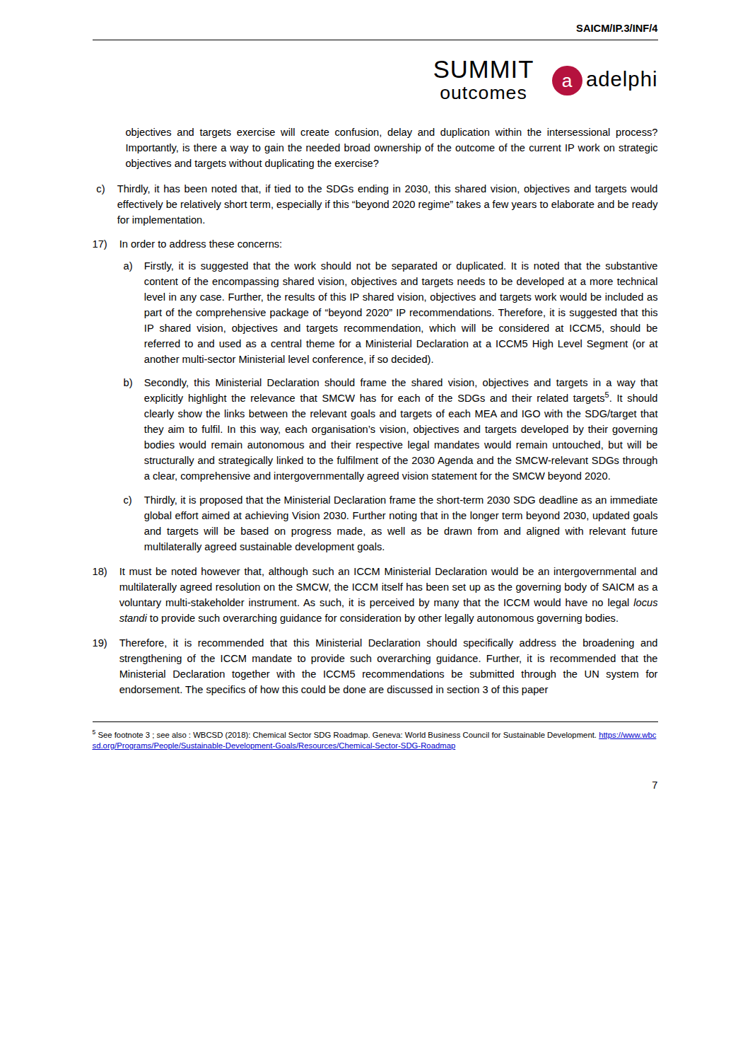SAICM/IP.3/INF/4
SUMMIT
outcomes aadelphi
objectives and targets exercise will create confusion, delay and duplication within the intersessional process? Importantly, is there a way to gain the needed broad ownership of the outcome of the current IP work on strategic objectives and targets without duplicating the exercise?
c) Thirdly, it has been noted that, if tied to the SDGs ending in 2030, this shared vision, objectives and targets would effectively be relatively short term, especially if this “beyond 2020 regime” takes a few years to elaborate and be ready for implementation.
17) In order to address these concerns:
a) Firstly, it is suggested that the work should not be separated or duplicated. It is noted that the substantive content of the encompassing shared vision, objectives and targets needs to be developed at a more technical level in any case. Further, the results of this IP shared vision, objectives and targets work would be included as part of the comprehensive package of “beyond 2020” IP recommendations. Therefore, it is suggested that this IP shared vision, objectives and targets recommendation, which will be considered at ICCM5, should be referred to and used as a central theme for a Ministerial Declaration at a ICCM5 High Level Segment (or at another multi-sector Ministerial level conference, if so decided).
b) Secondly, this Ministerial Declaration should frame the shared vision, objectives and targets in a way that explicitly highlight the relevance that SMCW has for each of the SDGs and their related targets5. It should clearly show the links between the relevant goals and targets of each MEA and IGO with the SDG/target that they aim to fulfil. In this way, each organisation’s vision, objectives and targets developed by their governing bodies would remain autonomous and their respective legal mandates would remain untouched, but will be structurally and strategically linked to the fulfilment of the 2030 Agenda and the SMCW-relevant SDGs through a clear, comprehensive and intergovernmentally agreed vision statement for the SMCW beyond 2020.
c) Thirdly, it is proposed that the Ministerial Declaration frame the short-term 2030 SDG deadline as an immediate global effort aimed at achieving Vision 2030. Further noting that in the longer term beyond 2030, updated goals and targets will be based on progress made, as well as be drawn from and aligned with relevant future multilaterally agreed sustainable development goals.
18) It must be noted however that, although such an ICCM Ministerial Declaration would be an intergovernmental and multilaterally agreed resolution on the SMCW, the ICCM itself has been set up as the governing body of SAICM as a voluntary multi-stakeholder instrument. As such, it is perceived by many that the ICCM would have no legal locus standi to provide such overarching guidance for consideration by other legally autonomous governing bodies.
19) Therefore, it is recommended that this Ministerial Declaration should specifically address the broadening and strengthening of the ICCM mandate to provide such overarching guidance. Further, it is recommended that the Ministerial Declaration together with the ICCM5 recommendations be submitted through the UN system for endorsement. The specifics of how this could be done are discussed in section 3 of this paper
5 See footnote 3 ; see also : WBCSD (2018): Chemical Sector SDG Roadmap. Geneva: World Business Council for Sustainable Development. https://www.wbcsd.org/Programs/People/Sustainable-Development-Goals/Resources/Chemical-Sector-SDG-Roadmap
7